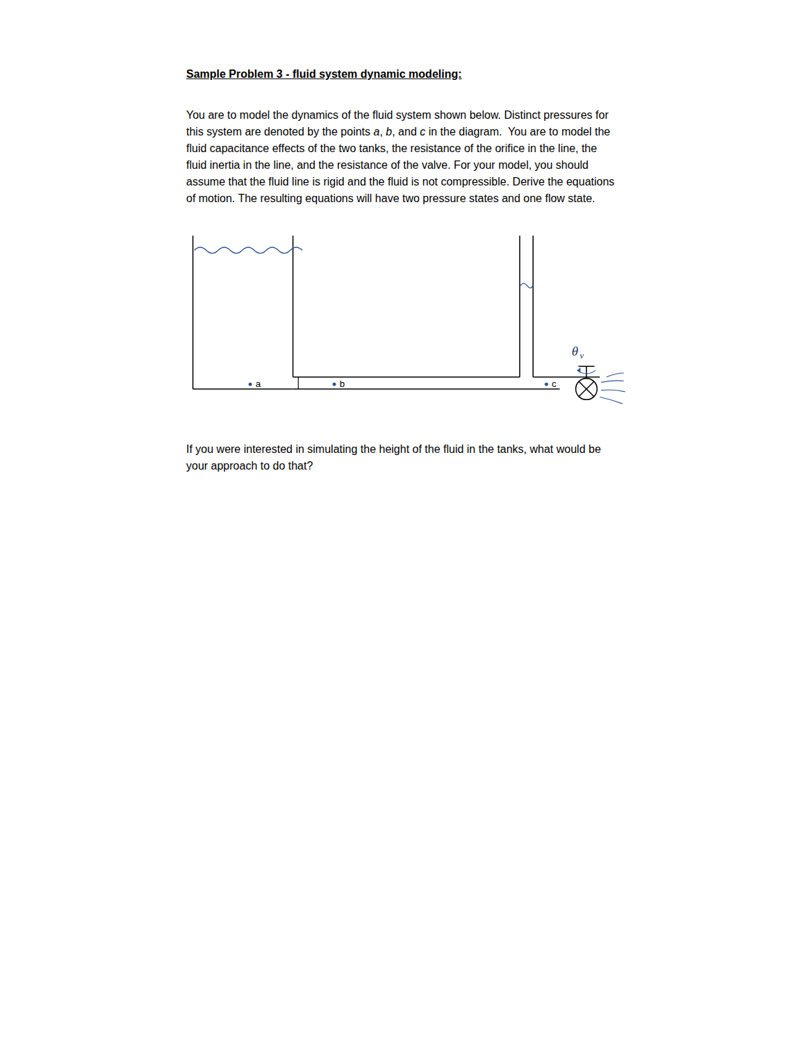Sample Problem 3 - fluid system dynamic modeling:
You are to model the dynamics of the fluid system shown below. Distinct pressures for this system are denoted by the points a, b, and c in the diagram. You are to model the fluid capacitance effects of the two tanks, the resistance of the orifice in the line, the fluid inertia in the line, and the resistance of the valve. For your model, you should assume that the fluid line is rigid and the fluid is not compressible. Derive the equations of motion. The resulting equations will have two pressure states and one flow state.
θ v a b c
If you were interested in simulating the height of the fluid in the tanks, what would be your approach to do that?